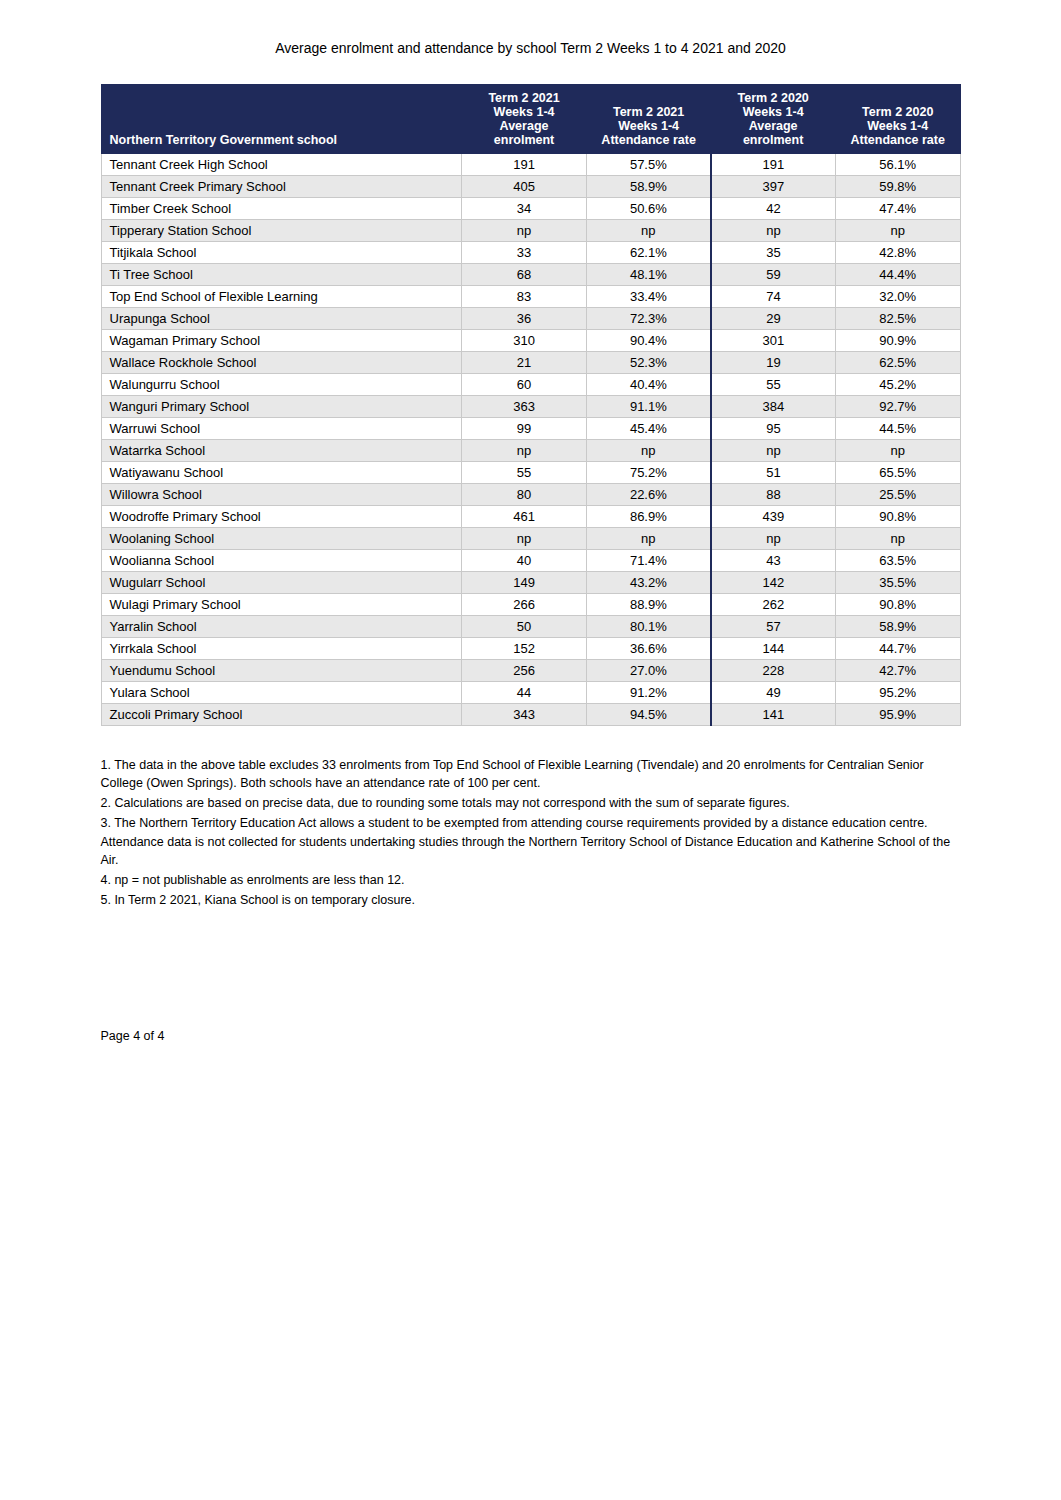Average enrolment and attendance by school Term 2 Weeks 1 to 4 2021 and 2020
| Northern Territory Government school | Term 2 2021 Weeks 1-4 Average enrolment | Term 2 2021 Weeks 1-4 Attendance rate | Term 2 2020 Weeks 1-4 Average enrolment | Term 2 2020 Weeks 1-4 Attendance rate |
| --- | --- | --- | --- | --- |
| Tennant Creek High School | 191 | 57.5% | 191 | 56.1% |
| Tennant Creek Primary School | 405 | 58.9% | 397 | 59.8% |
| Timber Creek School | 34 | 50.6% | 42 | 47.4% |
| Tipperary Station School | np | np | np | np |
| Titjikala School | 33 | 62.1% | 35 | 42.8% |
| Ti Tree School | 68 | 48.1% | 59 | 44.4% |
| Top End School of Flexible Learning | 83 | 33.4% | 74 | 32.0% |
| Urapunga School | 36 | 72.3% | 29 | 82.5% |
| Wagaman Primary School | 310 | 90.4% | 301 | 90.9% |
| Wallace Rockhole School | 21 | 52.3% | 19 | 62.5% |
| Walungurru School | 60 | 40.4% | 55 | 45.2% |
| Wanguri Primary School | 363 | 91.1% | 384 | 92.7% |
| Warruwi School | 99 | 45.4% | 95 | 44.5% |
| Watarrka School | np | np | np | np |
| Watiyawanu School | 55 | 75.2% | 51 | 65.5% |
| Willowra School | 80 | 22.6% | 88 | 25.5% |
| Woodroffe Primary School | 461 | 86.9% | 439 | 90.8% |
| Woolaning School | np | np | np | np |
| Woolianna School | 40 | 71.4% | 43 | 63.5% |
| Wugularr School | 149 | 43.2% | 142 | 35.5% |
| Wulagi Primary School | 266 | 88.9% | 262 | 90.8% |
| Yarralin School | 50 | 80.1% | 57 | 58.9% |
| Yirrkala School | 152 | 36.6% | 144 | 44.7% |
| Yuendumu School | 256 | 27.0% | 228 | 42.7% |
| Yulara School | 44 | 91.2% | 49 | 95.2% |
| Zuccoli Primary School | 343 | 94.5% | 141 | 95.9% |
1. The data in the above table excludes 33 enrolments from Top End School of Flexible Learning (Tivendale) and 20 enrolments for Centralian Senior College (Owen Springs). Both schools have an attendance rate of 100 per cent.
2. Calculations are based on precise data, due to rounding some totals may not correspond with the sum of separate figures.
3. The Northern Territory Education Act allows a student to be exempted from attending course requirements provided by a distance education centre. Attendance data is not collected for students undertaking studies through the Northern Territory School of Distance Education and Katherine School of the Air.
4. np = not publishable as enrolments are less than 12.
5. In Term 2 2021, Kiana School is on temporary closure.
Page 4 of 4